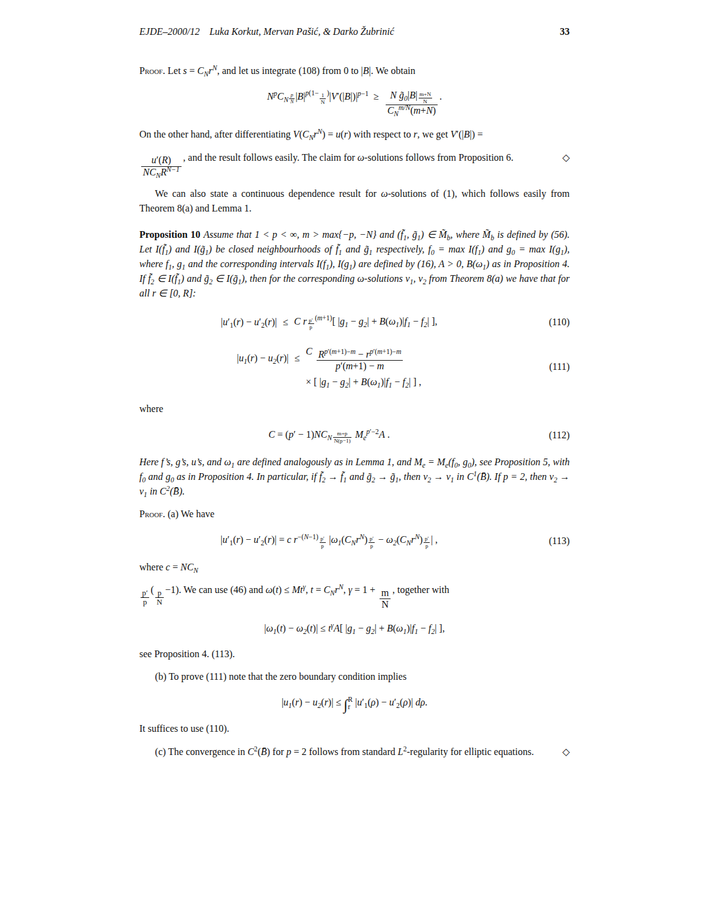EJDE–2000/12 Luka Korkut, Mervan Pašić, & Darko Žubrinić 33
Proof. Let s = CNrN, and let us integrate (108) from 0 to |B|. We obtain
NpCN
| p |
| N |
|B|p(1−
| 1 |
| N |
)|V′(|B|)|p−1 ≥
| N g̃ 0 / B / / m+N / / N / |
| C N m/N ( m + N ) |
.
On the other hand, after differentiating V(CNrN) = u(r) with respect to r, we get V′(|B|) =
| u ′( R ) |
| NC N R N−1 |
, and the result follows easily. The claim for ω-solutions follows from Proposition 6. ◇
We can also state a continuous dependence result for ω-solutions of (1), which follows easily from Theorem 8(a) and Lemma 1.
Proposition 10 Assume that 1 < p < ∞, m > max{−p, −N} and (f̃1, g̃1) ∈ M̃b, where M̃b is defined by (56). Let I(f̃1) and I(g̃1) be closed neighbourhoods of f̃1 and g̃1 respectively, f0 = max I(f1) and g0 = max I(g1), where f1, g1 and the corresponding intervals I(f1), I(g1) are defined by (16), A > 0, B(ω1) as in Proposition 4. If f̃2 ∈ I(f̃1) and g̃2 ∈ I(g̃1), then for the corresponding ω-solutions v1, v2 from Theorem 8(a) we have that for all r ∈ [0, R]:
| / u ′ 1 ( r ) − u ′ 2 ( r )/ | ≤ | C r / p′ / / p / ( m +1) [ / g 1 − g 2 / + B ( ω 1 )/ f 1 − f 2 / ], |
(110)
| / u 1 ( r ) − u 2 ( r )/ | ≤ | C / R p ′( m +1)− m − r p ′( m +1)− m / / p ′( m +1) − m / |
| | | × [ / g 1 − g 2 / + B ( ω 1 )/ f 1 − f 2 / ] , |
(111)
where
C = (p′ − 1)NCN
| m+p |
| N(p−1) |
Mep′−2A .
(112)
Here f’s, g’s, u’s, and ω1 are defined analogously as in Lemma 1, and Me = Me(f0, g0), see Proposition 5, with f0 and g0 as in Proposition 4. In particular, if f̃2 → f̃1 and g̃2 → g̃1, then v2 → v1 in C1(B̄). If p = 2, then v2 → v1 in C2(B̄).
Proof. (a) We have
|u′1(r) − u′2(r)| = c r−(N−1)
| p′ |
| p |
|ω1(CNrN)
| p′ |
| p |
− ω2(CNrN)
| p′ |
| p |
| ,
(113)
where c = NCN
| p′ |
| p |
(
| p |
| N |
−1). We can use (46) and ω(t) ≤ Mtγ, t = CNrN, γ = 1 +
| m |
| N |
, together with
|ω1(t) − ω2(t)| ≤ tγA[ |g1 − g2| + B(ω1)|f1 − f2| ],
see Proposition 4. (113).
(b) To prove (111) note that the zero boundary condition implies
|u1(r) − u2(r)| ≤ ∫Rr |u′1(ρ) − u′2(ρ)| dρ.
It suffices to use (110).
(c) The convergence in C2(B̄) for p = 2 follows from standard L2-regularity for elliptic equations. ◇